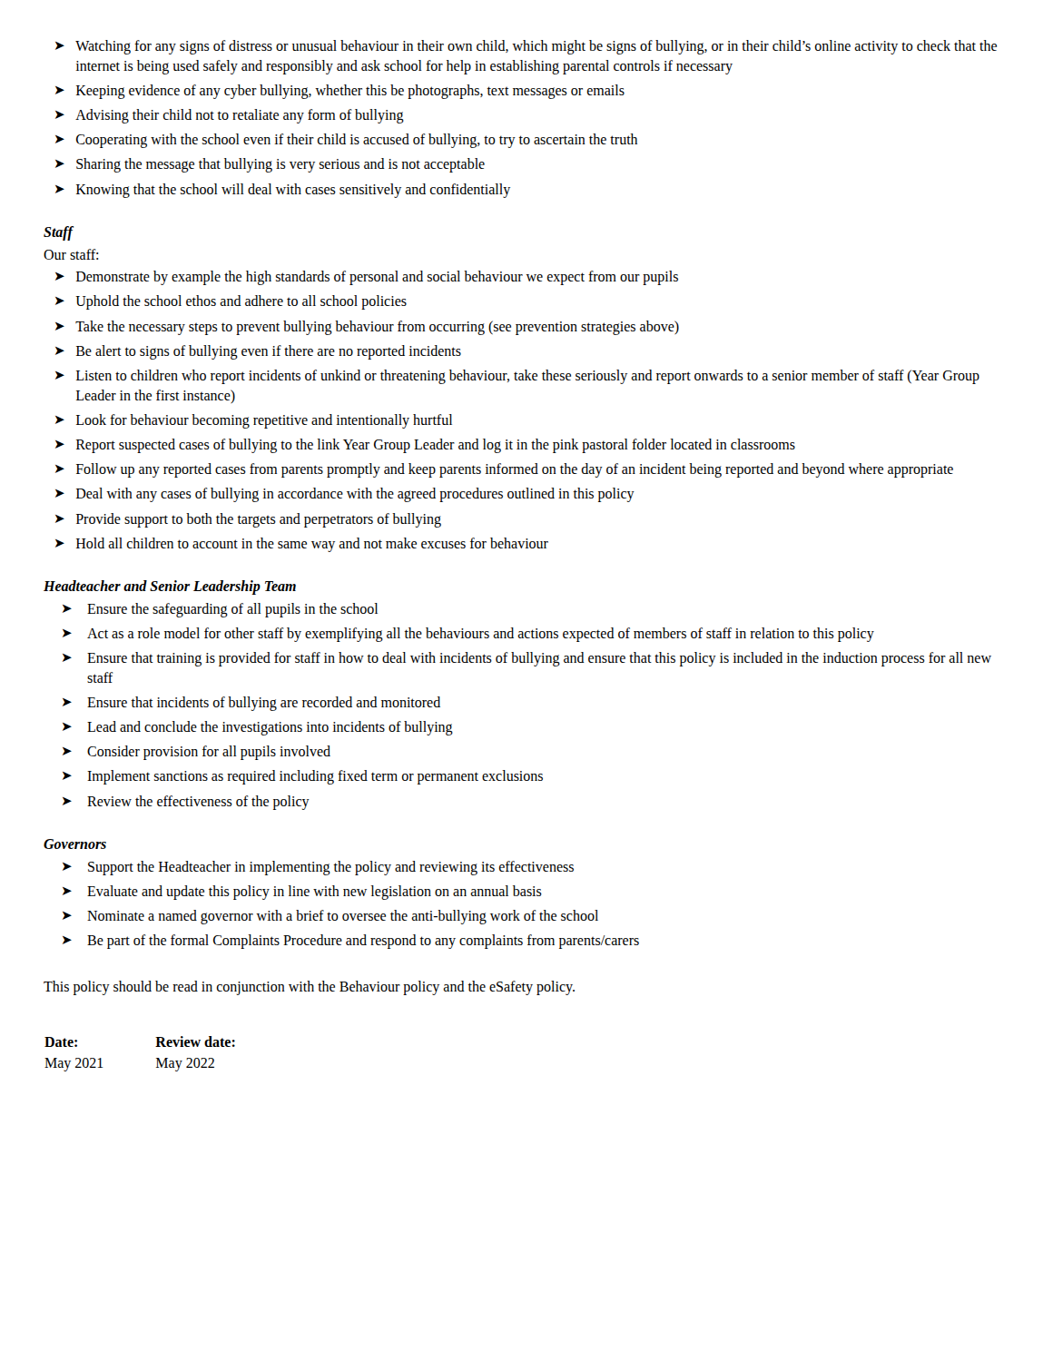Watching for any signs of distress or unusual behaviour in their own child, which might be signs of bullying, or in their child’s online activity to check that the internet is being used safely and responsibly and ask school for help in establishing parental controls if necessary
Keeping evidence of any cyber bullying, whether this be photographs, text messages or emails
Advising their child not to retaliate any form of bullying
Cooperating with the school even if their child is accused of bullying, to try to ascertain the truth
Sharing the message that bullying is very serious and is not acceptable
Knowing that the school will deal with cases sensitively and confidentially
Staff
Our staff:
Demonstrate by example the high standards of personal and social behaviour we expect from our pupils
Uphold the school ethos and adhere to all school policies
Take the necessary steps to prevent bullying behaviour from occurring (see prevention strategies above)
Be alert to signs of bullying even if there are no reported incidents
Listen to children who report incidents of unkind or threatening behaviour, take these seriously and report onwards to a senior member of staff (Year Group Leader in the first instance)
Look for behaviour becoming repetitive and intentionally hurtful
Report suspected cases of bullying to the link Year Group Leader and log it in the pink pastoral folder located in classrooms
Follow up any reported cases from parents promptly and keep parents informed on the day of an incident being reported and beyond where appropriate
Deal with any cases of bullying in accordance with the agreed procedures outlined in this policy
Provide support to both the targets and perpetrators of bullying
Hold all children to account in the same way and not make excuses for behaviour
Headteacher and Senior Leadership Team
Ensure the safeguarding of all pupils in the school
Act as a role model for other staff by exemplifying all the behaviours and actions expected of members of staff in relation to this policy
Ensure that training is provided for staff in how to deal with incidents of bullying and ensure that this policy is included in the induction process for all new staff
Ensure that incidents of bullying are recorded and monitored
Lead and conclude the investigations into incidents of bullying
Consider provision for all pupils involved
Implement sanctions as required including fixed term or permanent exclusions
Review the effectiveness of the policy
Governors
Support the Headteacher in implementing the policy and reviewing its effectiveness
Evaluate and update this policy in line with new legislation on an annual basis
Nominate a named governor with a brief to oversee the anti-bullying work of the school
Be part of the formal Complaints Procedure and respond to any complaints from parents/carers
This policy should be read in conjunction with the Behaviour policy and the eSafety policy.
| Date: | Review date: |
| --- | --- |
| May 2021 | May 2022 |